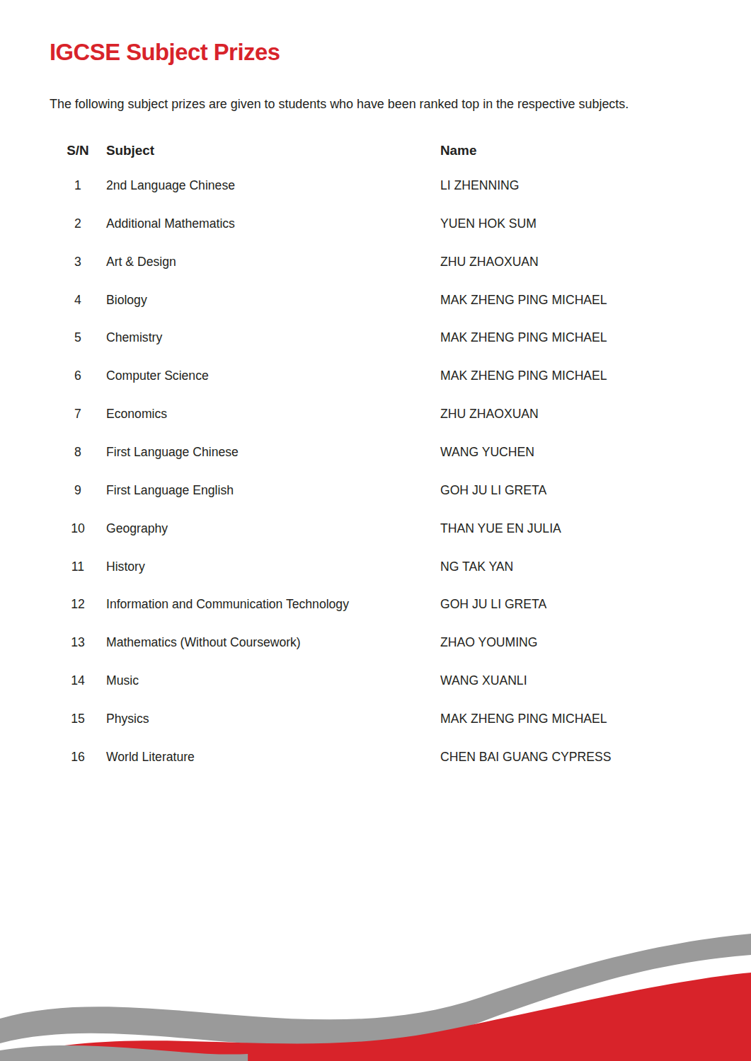IGCSE Subject Prizes
The following subject prizes are given to students who have been ranked top in the respective subjects.
| S/N | Subject | Name |
| --- | --- | --- |
| 1 | 2nd Language Chinese | LI ZHENNING |
| 2 | Additional Mathematics | YUEN HOK SUM |
| 3 | Art & Design | ZHU ZHAOXUAN |
| 4 | Biology | MAK ZHENG PING MICHAEL |
| 5 | Chemistry | MAK ZHENG PING MICHAEL |
| 6 | Computer Science | MAK ZHENG PING MICHAEL |
| 7 | Economics | ZHU ZHAOXUAN |
| 8 | First Language Chinese | WANG YUCHEN |
| 9 | First Language English | GOH JU LI GRETA |
| 10 | Geography | THAN YUE EN JULIA |
| 11 | History | NG TAK YAN |
| 12 | Information and Communication Technology | GOH JU LI GRETA |
| 13 | Mathematics (Without Coursework) | ZHAO YOUMING |
| 14 | Music | WANG XUANLI |
| 15 | Physics | MAK ZHENG PING MICHAEL |
| 16 | World Literature | CHEN BAI GUANG CYPRESS |